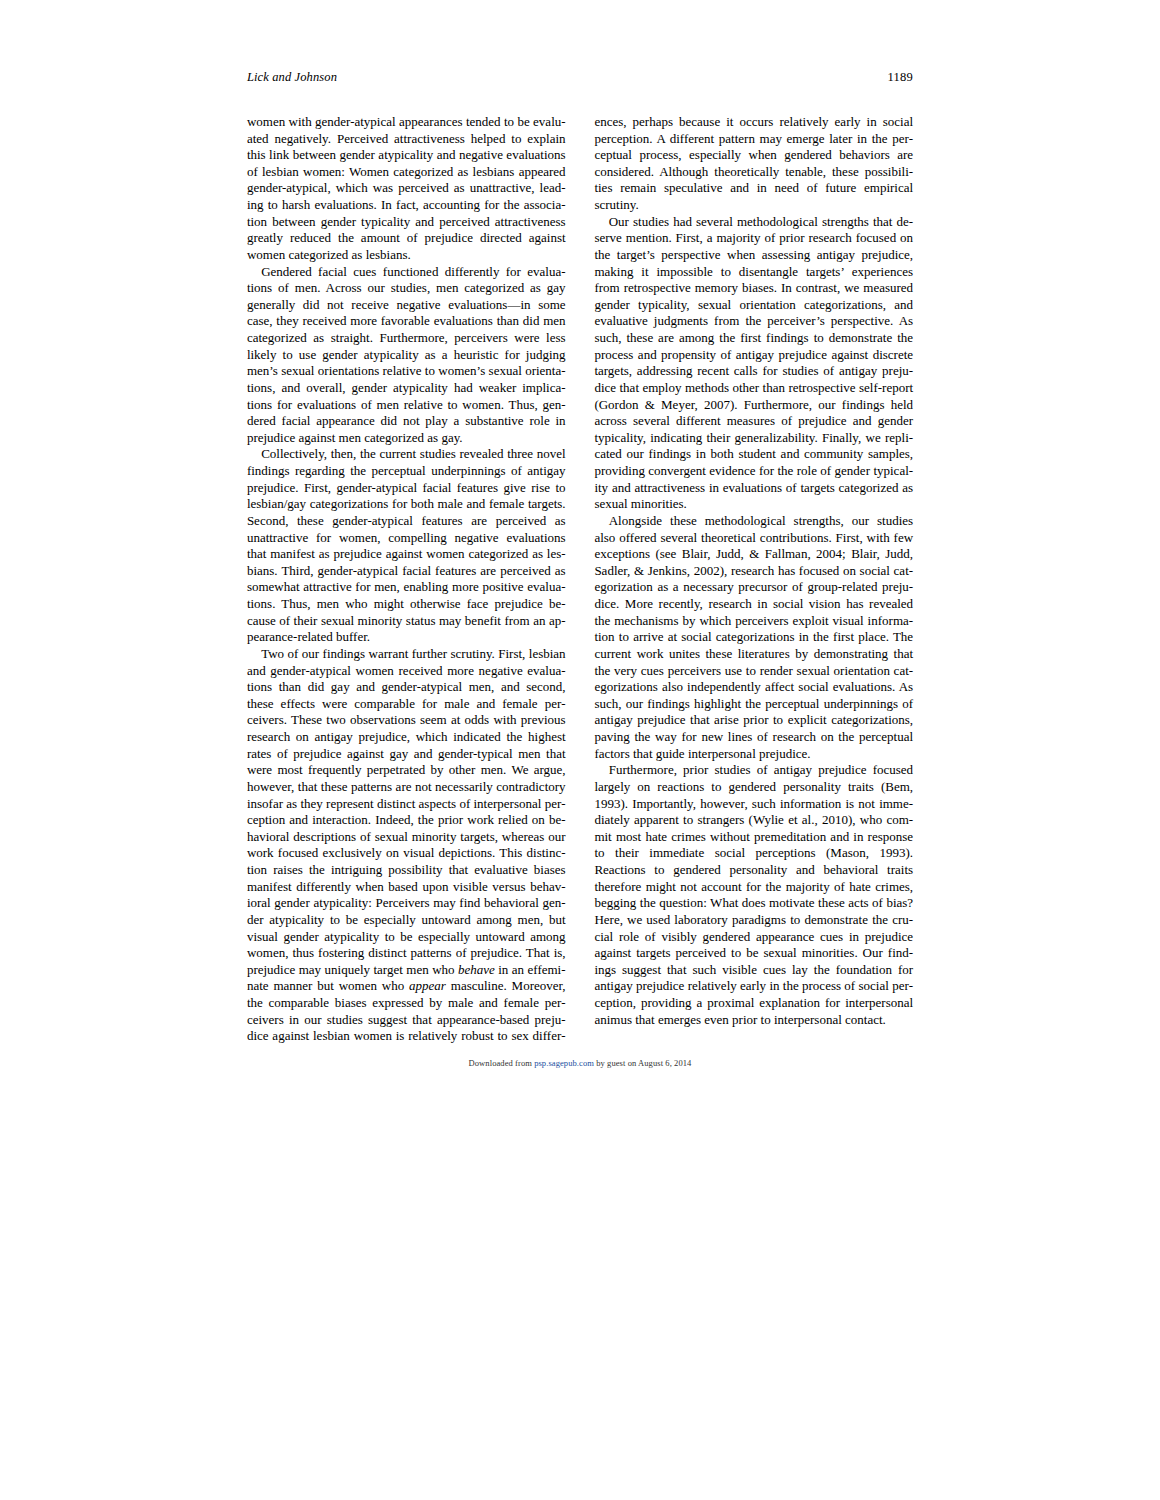Lick and Johnson 1189
women with gender-atypical appearances tended to be evaluated negatively. Perceived attractiveness helped to explain this link between gender atypicality and negative evaluations of lesbian women: Women categorized as lesbians appeared gender-atypical, which was perceived as unattractive, leading to harsh evaluations. In fact, accounting for the association between gender typicality and perceived attractiveness greatly reduced the amount of prejudice directed against women categorized as lesbians.
Gendered facial cues functioned differently for evaluations of men. Across our studies, men categorized as gay generally did not receive negative evaluations—in some case, they received more favorable evaluations than did men categorized as straight. Furthermore, perceivers were less likely to use gender atypicality as a heuristic for judging men’s sexual orientations relative to women’s sexual orientations, and overall, gender atypicality had weaker implications for evaluations of men relative to women. Thus, gendered facial appearance did not play a substantive role in prejudice against men categorized as gay.
Collectively, then, the current studies revealed three novel findings regarding the perceptual underpinnings of antigay prejudice. First, gender-atypical facial features give rise to lesbian/gay categorizations for both male and female targets. Second, these gender-atypical features are perceived as unattractive for women, compelling negative evaluations that manifest as prejudice against women categorized as lesbians. Third, gender-atypical facial features are perceived as somewhat attractive for men, enabling more positive evaluations. Thus, men who might otherwise face prejudice because of their sexual minority status may benefit from an appearance-related buffer.
Two of our findings warrant further scrutiny. First, lesbian and gender-atypical women received more negative evaluations than did gay and gender-atypical men, and second, these effects were comparable for male and female perceivers. These two observations seem at odds with previous research on antigay prejudice, which indicated the highest rates of prejudice against gay and gender-typical men that were most frequently perpetrated by other men. We argue, however, that these patterns are not necessarily contradictory insofar as they represent distinct aspects of interpersonal perception and interaction. Indeed, the prior work relied on behavioral descriptions of sexual minority targets, whereas our work focused exclusively on visual depictions. This distinction raises the intriguing possibility that evaluative biases manifest differently when based upon visible versus behavioral gender atypicality: Perceivers may find behavioral gender atypicality to be especially untoward among men, but visual gender atypicality to be especially untoward among women, thus fostering distinct patterns of prejudice. That is, prejudice may uniquely target men who behave in an effeminate manner but women who appear masculine. Moreover, the comparable biases expressed by male and female perceivers in our studies suggest that appearance-based prejudice against lesbian women is relatively robust to sex differences, perhaps because it occurs relatively early in social perception. A different pattern may emerge later in the perceptual process, especially when gendered behaviors are considered. Although theoretically tenable, these possibilities remain speculative and in need of future empirical scrutiny.
Our studies had several methodological strengths that deserve mention. First, a majority of prior research focused on the target’s perspective when assessing antigay prejudice, making it impossible to disentangle targets’ experiences from retrospective memory biases. In contrast, we measured gender typicality, sexual orientation categorizations, and evaluative judgments from the perceiver’s perspective. As such, these are among the first findings to demonstrate the process and propensity of antigay prejudice against discrete targets, addressing recent calls for studies of antigay prejudice that employ methods other than retrospective self-report (Gordon & Meyer, 2007). Furthermore, our findings held across several different measures of prejudice and gender typicality, indicating their generalizability. Finally, we replicated our findings in both student and community samples, providing convergent evidence for the role of gender typicality and attractiveness in evaluations of targets categorized as sexual minorities.
Alongside these methodological strengths, our studies also offered several theoretical contributions. First, with few exceptions (see Blair, Judd, & Fallman, 2004; Blair, Judd, Sadler, & Jenkins, 2002), research has focused on social categorization as a necessary precursor of group-related prejudice. More recently, research in social vision has revealed the mechanisms by which perceivers exploit visual information to arrive at social categorizations in the first place. The current work unites these literatures by demonstrating that the very cues perceivers use to render sexual orientation categorizations also independently affect social evaluations. As such, our findings highlight the perceptual underpinnings of antigay prejudice that arise prior to explicit categorizations, paving the way for new lines of research on the perceptual factors that guide interpersonal prejudice.
Furthermore, prior studies of antigay prejudice focused largely on reactions to gendered personality traits (Bem, 1993). Importantly, however, such information is not immediately apparent to strangers (Wylie et al., 2010), who commit most hate crimes without premeditation and in response to their immediate social perceptions (Mason, 1993). Reactions to gendered personality and behavioral traits therefore might not account for the majority of hate crimes, begging the question: What does motivate these acts of bias? Here, we used laboratory paradigms to demonstrate the crucial role of visibly gendered appearance cues in prejudice against targets perceived to be sexual minorities. Our findings suggest that such visible cues lay the foundation for antigay prejudice relatively early in the process of social perception, providing a proximal explanation for interpersonal animus that emerges even prior to interpersonal contact.
Downloaded from psp.sagepub.com by guest on August 6, 2014